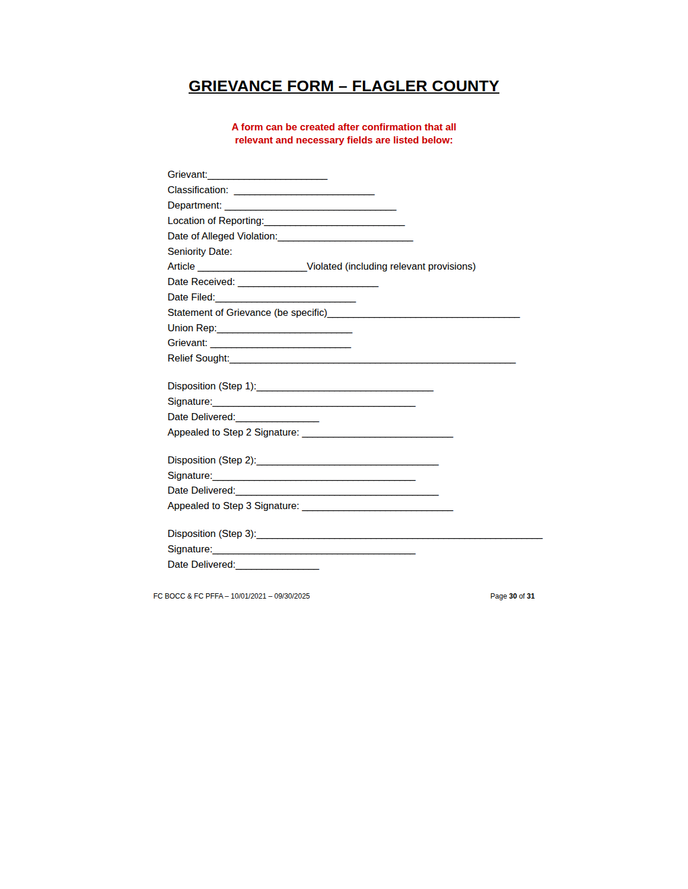GRIEVANCE FORM – FLAGLER COUNTY
A form can be created after confirmation that all
relevant and necessary fields are listed below:
Grievant:_______________________
Classification: ___________________________
Department: _________________________________
Location of Reporting:___________________________
Date of Alleged Violation:__________________________
Seniority Date:
Article _____________________Violated (including relevant provisions)
Date Received: ___________________________
Date Filed:___________________________
Statement of Grievance (be specific)_____________________________________
Union Rep:__________________________
Grievant: ___________________________
Relief Sought:_______________________________________________________
Disposition (Step 1):__________________________________
Signature:_______________________________________
Date Delivered:________________
Appealed to Step 2 Signature: _____________________________
Disposition (Step 2):___________________________________
Signature:_______________________________________
Date Delivered:_______________________________________
Appealed to Step 3 Signature: _____________________________
Disposition (Step 3):_______________________________________________________
Signature:_______________________________________
Date Delivered:________________
FC BOCC & FC PFFA – 10/01/2021 – 09/30/2025
Page 30 of 31